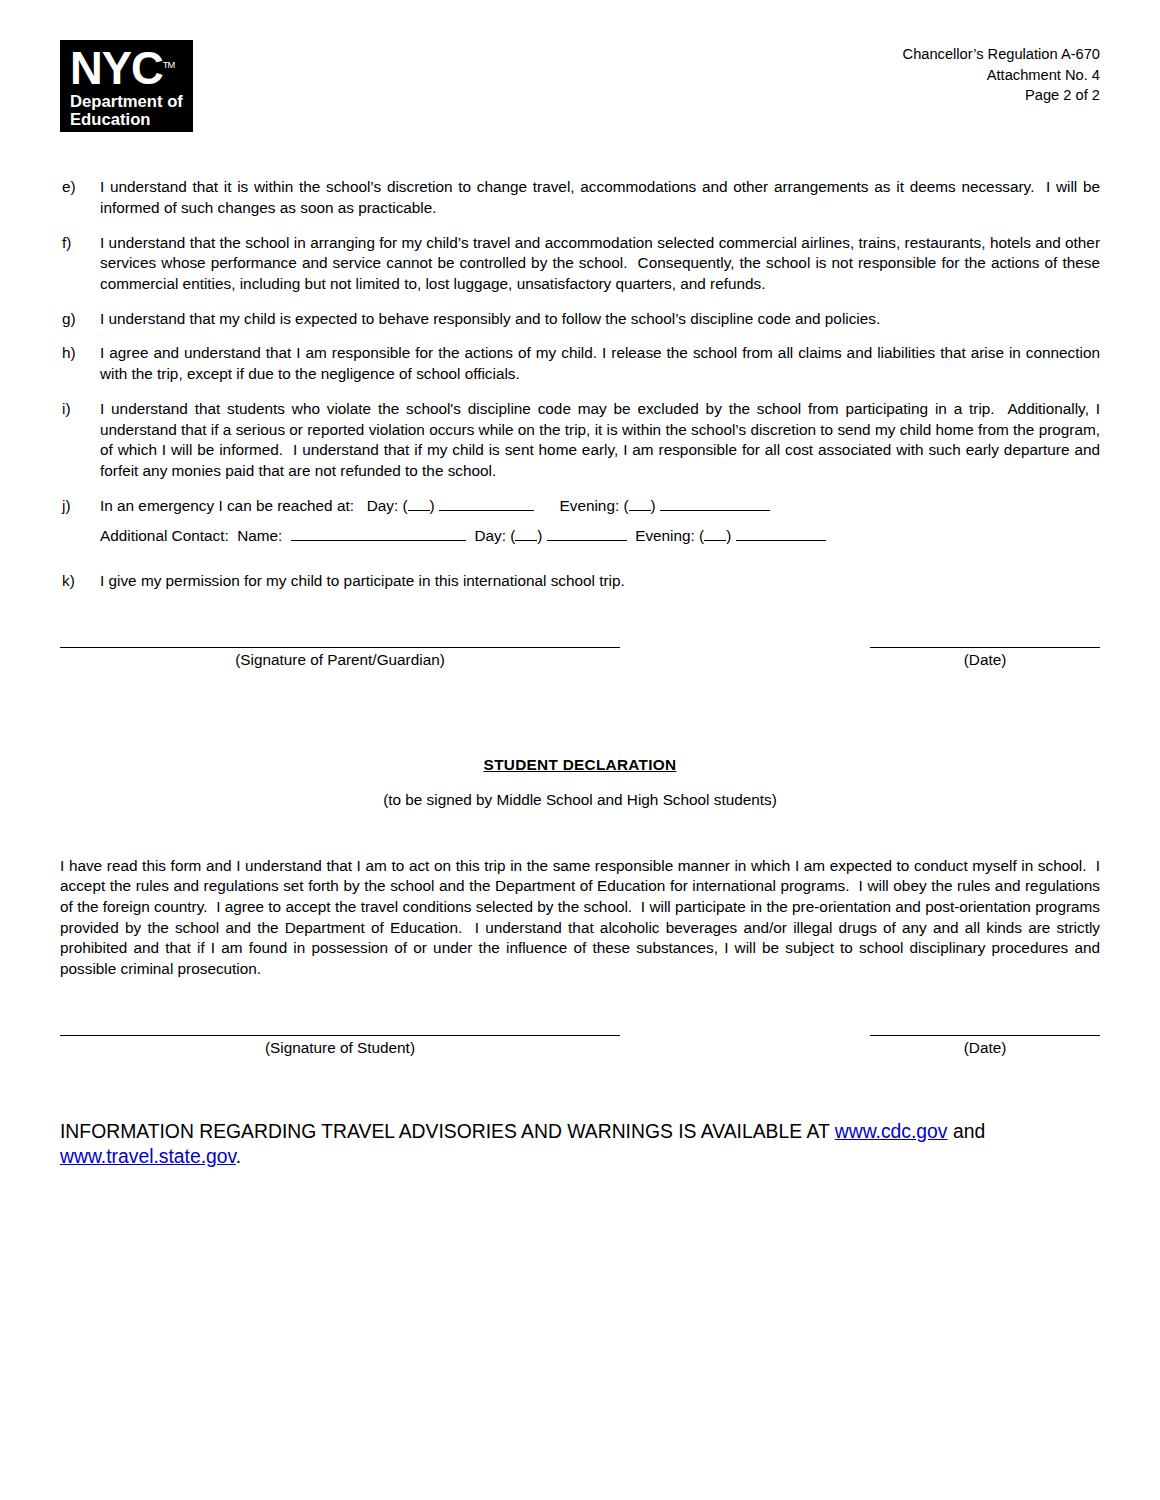NYCTM
Department of
Education
Chancellor’s Regulation A-670
Attachment No. 4
Page 2 of 2
e) I understand that it is within the school’s discretion to change travel, accommodations and other arrangements as it deems necessary. I will be informed of such changes as soon as practicable.
f) I understand that the school in arranging for my child’s travel and accommodation selected commercial airlines, trains, restaurants, hotels and other services whose performance and service cannot be controlled by the school. Consequently, the school is not responsible for the actions of these commercial entities, including but not limited to, lost luggage, unsatisfactory quarters, and refunds.
g) I understand that my child is expected to behave responsibly and to follow the school’s discipline code and policies.
h) I agree and understand that I am responsible for the actions of my child. I release the school from all claims and liabilities that arise in connection with the trip, except if due to the negligence of school officials.
i) I understand that students who violate the school's discipline code may be excluded by the school from participating in a trip. Additionally, I understand that if a serious or reported violation occurs while on the trip, it is within the school’s discretion to send my child home from the program, of which I will be informed. I understand that if my child is sent home early, I am responsible for all cost associated with such early departure and forfeit any monies paid that are not refunded to the school.
j)
In an emergency I can be reached at: Day: ( ) Evening: ( )
Additional Contact: Name: Day: ( ) Evening: ( )
k) I give my permission for my child to participate in this international school trip.
(Signature of Parent/Guardian)
(Date)
STUDENT DECLARATION
(to be signed by Middle School and High School students)
I have read this form and I understand that I am to act on this trip in the same responsible manner in which I am expected to conduct myself in school. I accept the rules and regulations set forth by the school and the Department of Education for international programs. I will obey the rules and regulations of the foreign country. I agree to accept the travel conditions selected by the school. I will participate in the pre-orientation and post-orientation programs provided by the school and the Department of Education. I understand that alcoholic beverages and/or illegal drugs of any and all kinds are strictly prohibited and that if I am found in possession of or under the influence of these substances, I will be subject to school disciplinary procedures and possible criminal prosecution.
(Signature of Student)
(Date)
INFORMATION REGARDING TRAVEL ADVISORIES AND WARNINGS IS AVAILABLE AT www.cdc.gov and www.travel.state.gov.